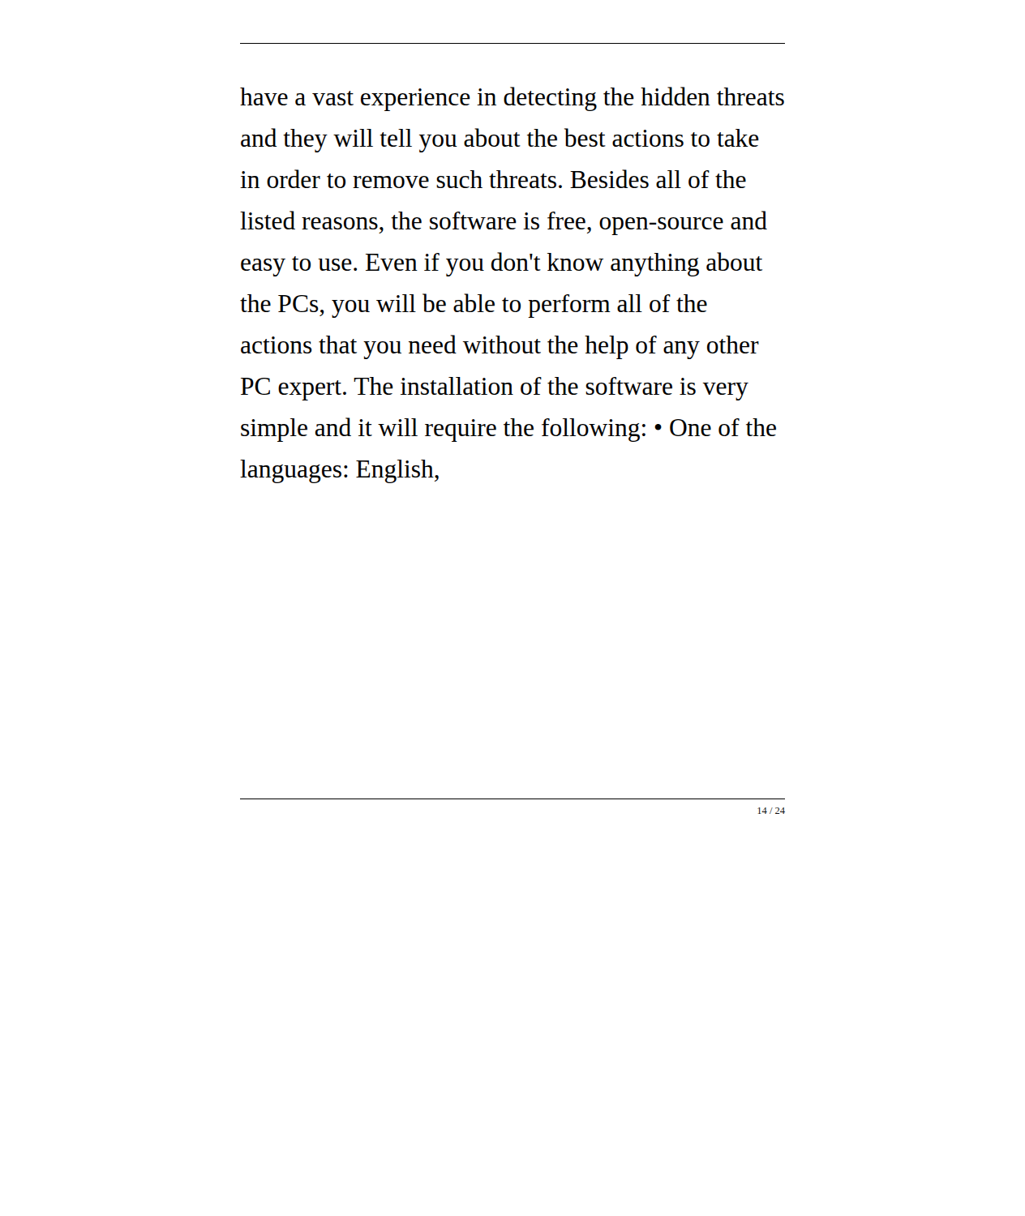have a vast experience in detecting the hidden threats and they will tell you about the best actions to take in order to remove such threats. Besides all of the listed reasons, the software is free, open-source and easy to use. Even if you don't know anything about the PCs, you will be able to perform all of the actions that you need without the help of any other PC expert. The installation of the software is very simple and it will require the following: • One of the languages: English,
14 / 24